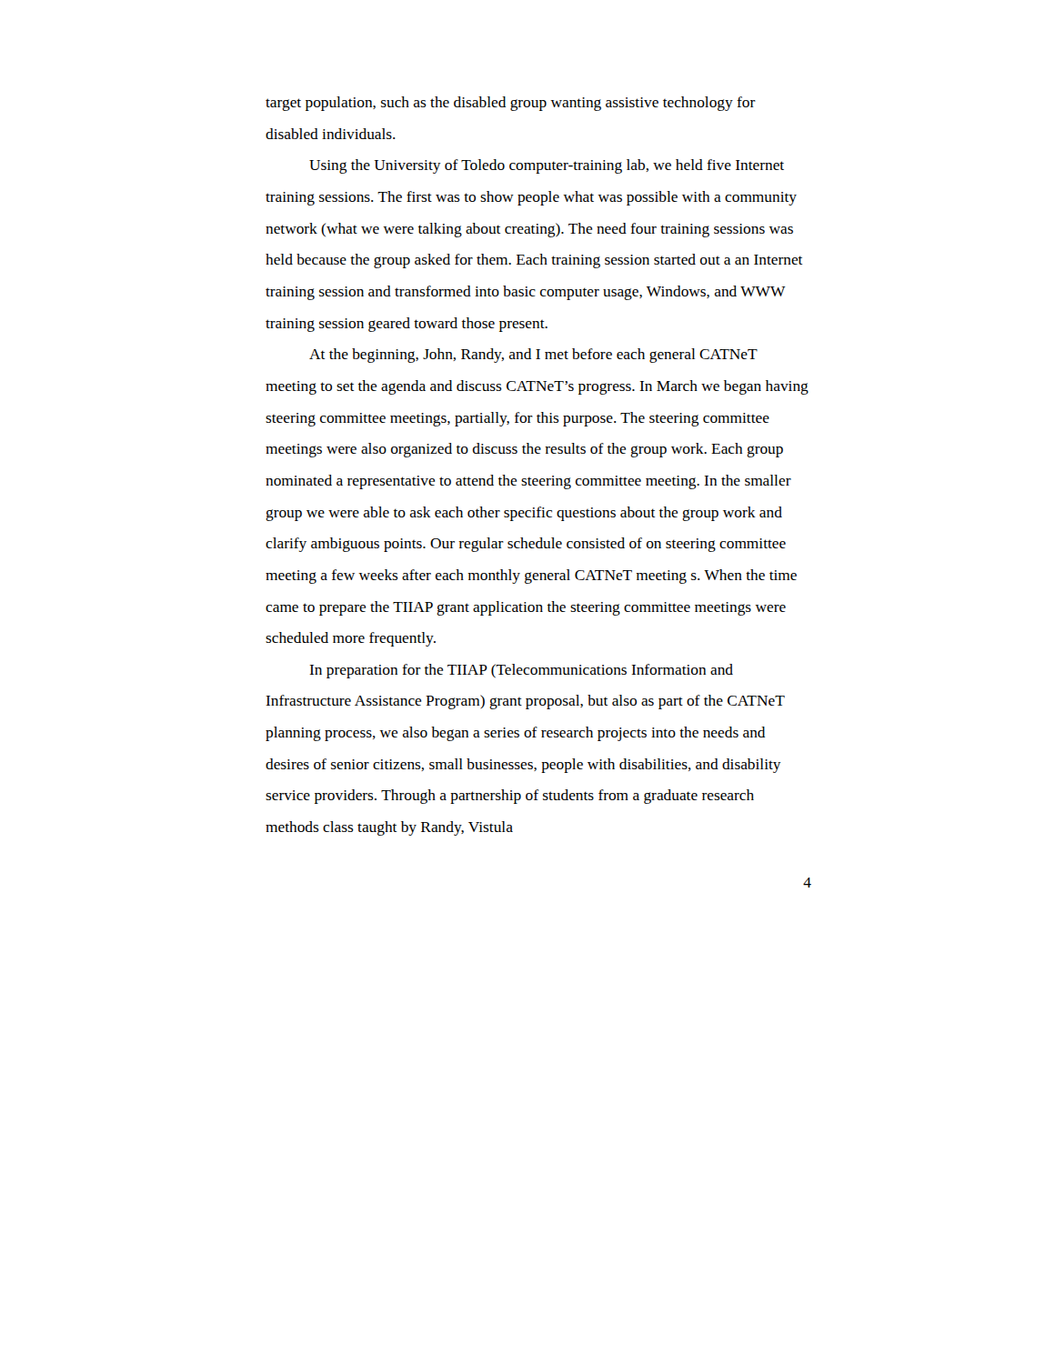target population, such as the disabled group wanting assistive technology for disabled individuals.
Using the University of Toledo computer-training lab, we held five Internet training sessions. The first was to show people what was possible with a community network (what we were talking about creating). The need four training sessions was held because the group asked for them. Each training session started out a an Internet training session and transformed into basic computer usage, Windows, and WWW training session geared toward those present.
At the beginning, John, Randy, and I met before each general CATNeT meeting to set the agenda and discuss CATNeT’s progress. In March we began having steering committee meetings, partially, for this purpose. The steering committee meetings were also organized to discuss the results of the group work. Each group nominated a representative to attend the steering committee meeting. In the smaller group we were able to ask each other specific questions about the group work and clarify ambiguous points. Our regular schedule consisted of on steering committee meeting a few weeks after each monthly general CATNeT meeting s. When the time came to prepare the TIIAP grant application the steering committee meetings were scheduled more frequently.
In preparation for the TIIAP (Telecommunications Information and Infrastructure Assistance Program) grant proposal, but also as part of the CATNeT planning process, we also began a series of research projects into the needs and desires of senior citizens, small businesses, people with disabilities, and disability service providers. Through a partnership of students from a graduate research methods class taught by Randy, Vistula
4